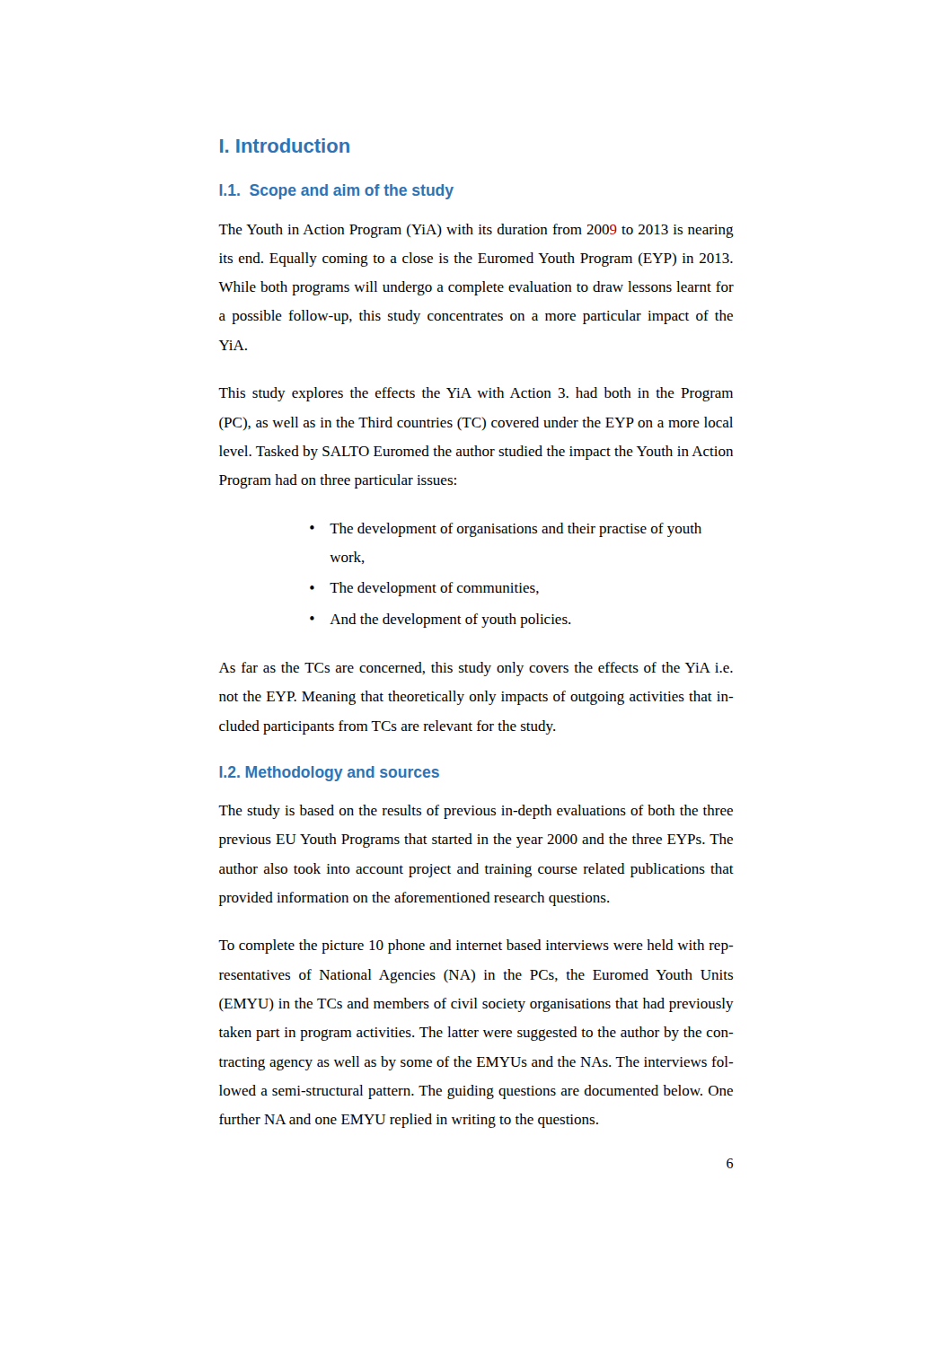I. Introduction
I.1. Scope and aim of the study
The Youth in Action Program (YiA) with its duration from 2009 to 2013 is nearing its end. Equally coming to a close is the Euromed Youth Program (EYP) in 2013. While both programs will undergo a complete evaluation to draw lessons learnt for a possible follow-up, this study concentrates on a more particular impact of the YiA.
This study explores the effects the YiA with Action 3. had both in the Program (PC), as well as in the Third countries (TC) covered under the EYP on a more local level. Tasked by SALTO Euromed the author studied the impact the Youth in Action Program had on three particular issues:
The development of organisations and their practise of youth work,
The development of communities,
And the development of youth policies.
As far as the TCs are concerned, this study only covers the effects of the YiA i.e. not the EYP. Meaning that theoretically only impacts of outgoing activities that included participants from TCs are relevant for the study.
I.2. Methodology and sources
The study is based on the results of previous in-depth evaluations of both the three previous EU Youth Programs that started in the year 2000 and the three EYPs. The author also took into account project and training course related publications that provided information on the aforementioned research questions.
To complete the picture 10 phone and internet based interviews were held with representatives of National Agencies (NA) in the PCs, the Euromed Youth Units (EMYU) in the TCs and members of civil society organisations that had previously taken part in program activities. The latter were suggested to the author by the contracting agency as well as by some of the EMYUs and the NAs. The interviews followed a semi-structural pattern. The guiding questions are documented below. One further NA and one EMYU replied in writing to the questions.
6